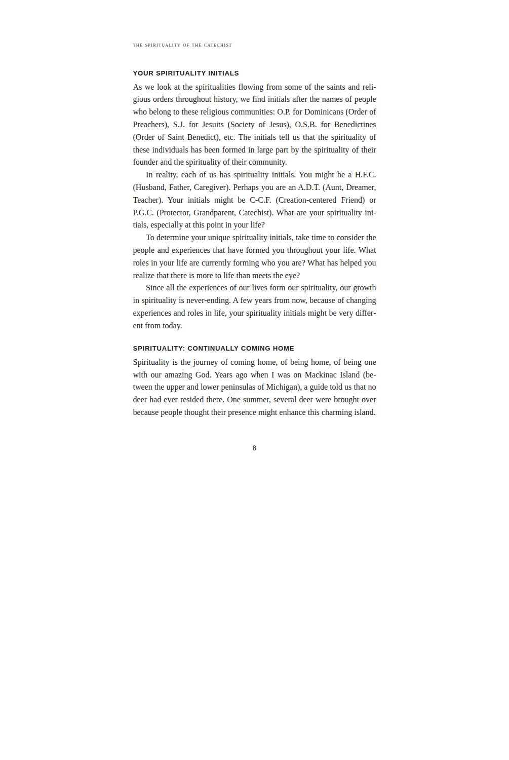The Spirituality of the Catechist
Your Spirituality Initials
As we look at the spiritualities flowing from some of the saints and religious orders throughout history, we find initials after the names of people who belong to these religious communities: O.P. for Dominicans (Order of Preachers), S.J. for Jesuits (Society of Jesus), O.S.B. for Benedictines (Order of Saint Benedict), etc. The initials tell us that the spirituality of these individuals has been formed in large part by the spirituality of their founder and the spirituality of their community.
In reality, each of us has spirituality initials. You might be a H.F.C. (Husband, Father, Caregiver). Perhaps you are an A.D.T. (Aunt, Dreamer, Teacher). Your initials might be C-C.F. (Creation-centered Friend) or P.G.C. (Protector, Grandparent, Catechist). What are your spirituality initials, especially at this point in your life?
To determine your unique spirituality initials, take time to consider the people and experiences that have formed you throughout your life. What roles in your life are currently forming who you are? What has helped you realize that there is more to life than meets the eye?
Since all the experiences of our lives form our spirituality, our growth in spirituality is never-ending. A few years from now, because of changing experiences and roles in life, your spirituality initials might be very different from today.
Spirituality: Continually Coming Home
Spirituality is the journey of coming home, of being home, of being one with our amazing God. Years ago when I was on Mackinac Island (between the upper and lower peninsulas of Michigan), a guide told us that no deer had ever resided there. One summer, several deer were brought over because people thought their presence might enhance this charming island.
8